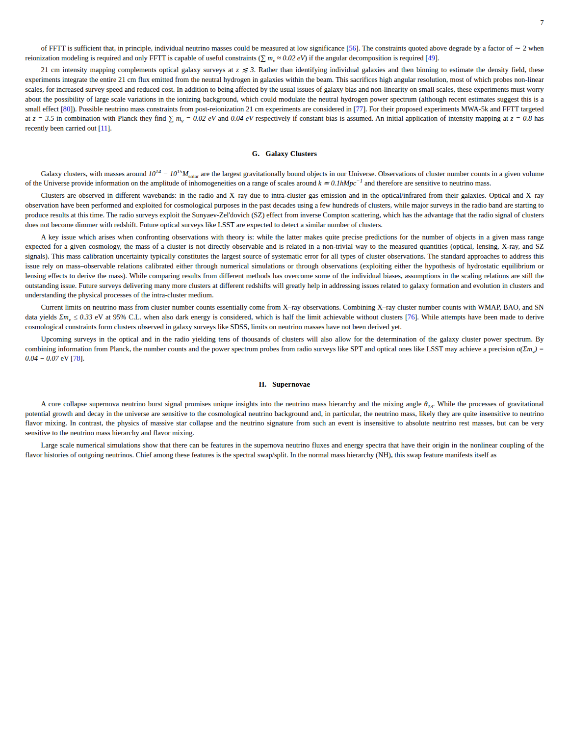7
of FFTT is sufficient that, in principle, individual neutrino masses could be measured at low significance [56]. The constraints quoted above degrade by a factor of ∼ 2 when reionization modeling is required and only FFTT is capable of useful constraints (∑ mν ≈ 0.02 eV) if the angular decomposition is required [49].
21 cm intensity mapping complements optical galaxy surveys at z ≲ 3. Rather than identifying individual galaxies and then binning to estimate the density field, these experiments integrate the entire 21 cm flux emitted from the neutral hydrogen in galaxies within the beam. This sacrifices high angular resolution, most of which probes non-linear scales, for increased survey speed and reduced cost. In addition to being affected by the usual issues of galaxy bias and non-linearity on small scales, these experiments must worry about the possibility of large scale variations in the ionizing background, which could modulate the neutral hydrogen power spectrum (although recent estimates suggest this is a small effect [80]). Possible neutrino mass constraints from post-reionization 21 cm experiments are considered in [77]. For their proposed experiments MWA-5k and FFTT targeted at z = 3.5 in combination with Planck they find ∑ mν = 0.02 eV and 0.04 eV respectively if constant bias is assumed. An initial application of intensity mapping at z = 0.8 has recently been carried out [11].
G. Galaxy Clusters
Galaxy clusters, with masses around 1014 − 1015Msolar are the largest gravitationally bound objects in our Universe. Observations of cluster number counts in a given volume of the Universe provide information on the amplitude of inhomogeneities on a range of scales around k ≃ 0.1hMpc−1 and therefore are sensitive to neutrino mass.
Clusters are observed in different wavebands: in the radio and X–ray due to intra-cluster gas emission and in the optical/infrared from their galaxies. Optical and X–ray observation have been performed and exploited for cosmological purposes in the past decades using a few hundreds of clusters, while major surveys in the radio band are starting to produce results at this time. The radio surveys exploit the Sunyaev-Zel'dovich (SZ) effect from inverse Compton scattering, which has the advantage that the radio signal of clusters does not become dimmer with redshift. Future optical surveys like LSST are expected to detect a similar number of clusters.
A key issue which arises when confronting observations with theory is: while the latter makes quite precise predictions for the number of objects in a given mass range expected for a given cosmology, the mass of a cluster is not directly observable and is related in a non-trivial way to the measured quantities (optical, lensing, X-ray, and SZ signals). This mass calibration uncertainty typically constitutes the largest source of systematic error for all types of cluster observations. The standard approaches to address this issue rely on mass–observable relations calibrated either through numerical simulations or through observations (exploiting either the hypothesis of hydrostatic equilibrium or lensing effects to derive the mass). While comparing results from different methods has overcome some of the individual biases, assumptions in the scaling relations are still the outstanding issue. Future surveys delivering many more clusters at different redshifts will greatly help in addressing issues related to galaxy formation and evolution in clusters and understanding the physical processes of the intra-cluster medium.
Current limits on neutrino mass from cluster number counts essentially come from X–ray observations. Combining X–ray cluster number counts with WMAP, BAO, and SN data yields Σmν ≤ 0.33 eV at 95% C.L. when also dark energy is considered, which is half the limit achievable without clusters [76]. While attempts have been made to derive cosmological constraints form clusters observed in galaxy surveys like SDSS, limits on neutrino masses have not been derived yet.
Upcoming surveys in the optical and in the radio yielding tens of thousands of clusters will also allow for the determination of the galaxy cluster power spectrum. By combining information from Planck, the number counts and the power spectrum probes from radio surveys like SPT and optical ones like LSST may achieve a precision σ(Σmν) = 0.04 − 0.07 eV [78].
H. Supernovae
A core collapse supernova neutrino burst signal promises unique insights into the neutrino mass hierarchy and the mixing angle θ13. While the processes of gravitational potential growth and decay in the universe are sensitive to the cosmological neutrino background and, in particular, the neutrino mass, likely they are quite insensitive to neutrino flavor mixing. In contrast, the physics of massive star collapse and the neutrino signature from such an event is insensitive to absolute neutrino rest masses, but can be very sensitive to the neutrino mass hierarchy and flavor mixing.
Large scale numerical simulations show that there can be features in the supernova neutrino fluxes and energy spectra that have their origin in the nonlinear coupling of the flavor histories of outgoing neutrinos. Chief among these features is the spectral swap/split. In the normal mass hierarchy (NH), this swap feature manifests itself as